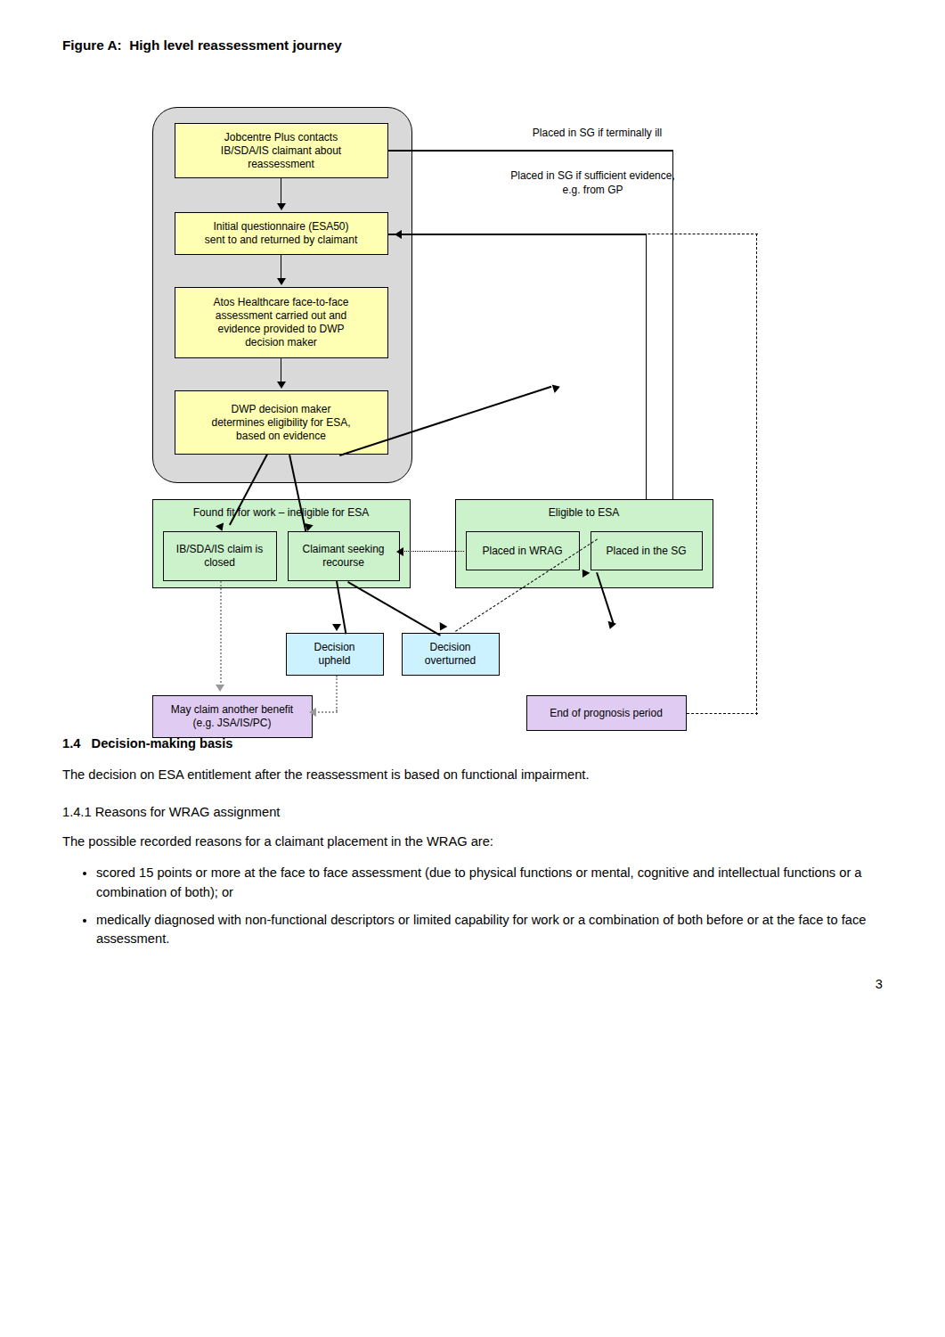Figure A: High level reassessment journey
Jobcentre Plus contacts
IB/SDA/IS claimant about
reassessment
Initial questionnaire (ESA50)
sent to and returned by claimant
Atos Healthcare face-to-face
assessment carried out and
evidence provided to DWP
decision maker
DWP decision maker
determines eligibility for ESA,
based on evidence
Placed in SG if terminally ill
Placed in SG if sufficient evidence,
e.g. from GP
Found fit for work – ineligible for ESA
IB/SDA/IS claim is
closed
Claimant seeking
recourse
Eligible to ESA
Placed in WRAG
Placed in the SG
Decision
upheld
Decision
overturned
May claim another benefit
(e.g. JSA/IS/PC)
End of prognosis period
1.4 Decision-making basis
The decision on ESA entitlement after the reassessment is based on functional impairment.
1.4.1 Reasons for WRAG assignment
The possible recorded reasons for a claimant placement in the WRAG are:
scored 15 points or more at the face to face assessment (due to physical functions or mental, cognitive and intellectual functions or a combination of both); or
medically diagnosed with non-functional descriptors or limited capability for work or a combination of both before or at the face to face assessment.
3